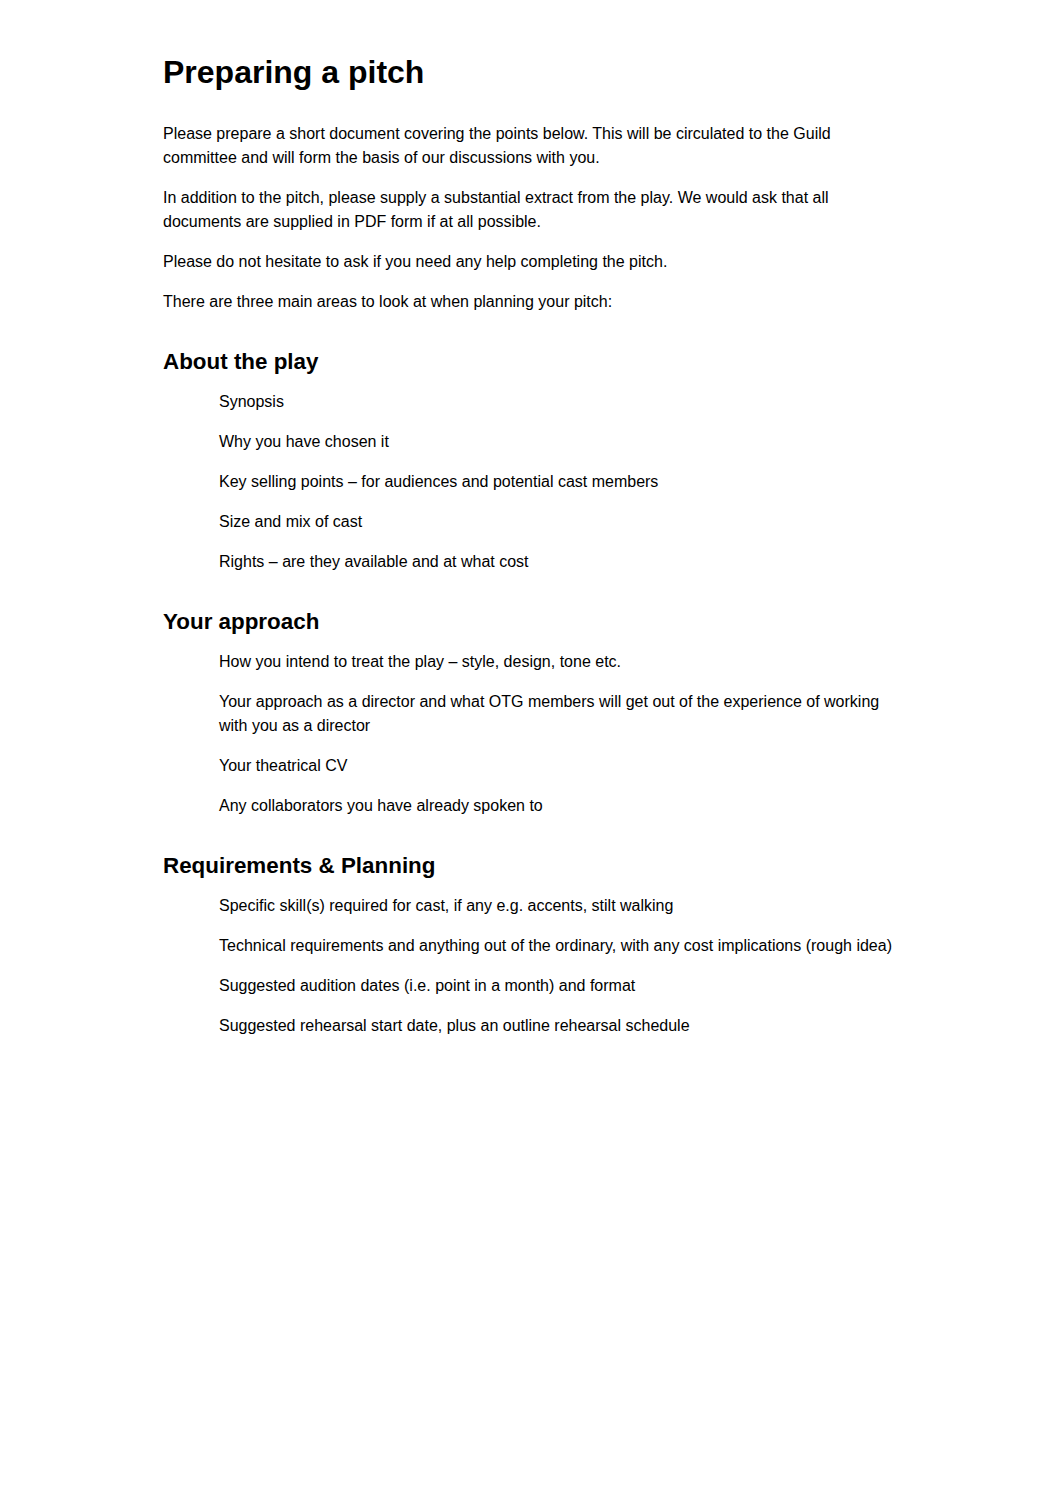Preparing a pitch
Please prepare a short document covering the points below. This will be circulated to the Guild committee and will form the basis of our discussions with you.
In addition to the pitch, please supply a substantial extract from the play. We would ask that all documents are supplied in PDF form if at all possible.
Please do not hesitate to ask if you need any help completing the pitch.
There are three main areas to look at when planning your pitch:
About the play
Synopsis
Why you have chosen it
Key selling points – for audiences and potential cast members
Size and mix of cast
Rights – are they available and at what cost
Your approach
How you intend to treat the play – style, design, tone etc.
Your approach as a director and what OTG members will get out of the experience of working with you as a director
Your theatrical CV
Any collaborators you have already spoken to
Requirements & Planning
Specific skill(s) required for cast, if any e.g. accents, stilt walking
Technical requirements and anything out of the ordinary, with any cost implications (rough idea)
Suggested audition dates (i.e. point in a month) and format
Suggested rehearsal start date, plus an outline rehearsal schedule